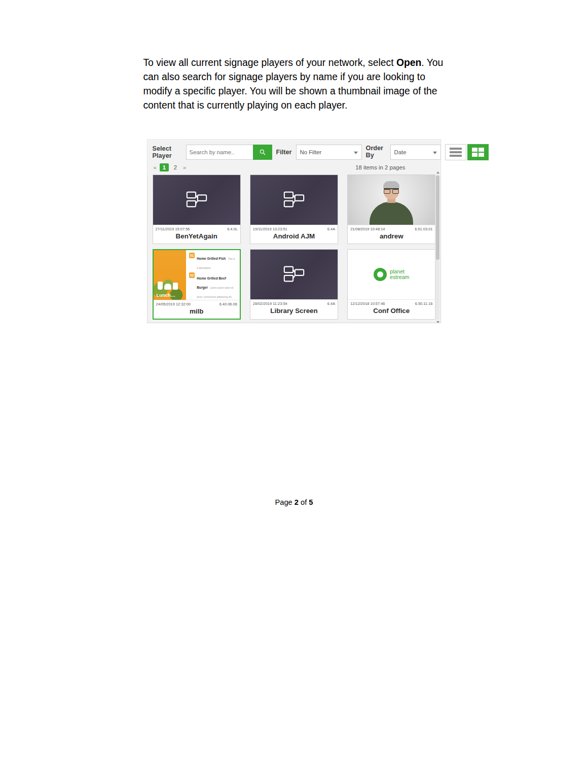To view all current signage players of your network, select Open. You can also search for signage players by name if you are looking to modify a specific player. You will be shown a thumbnail image of the content that is currently playing on each player.
Select
Player
Filter
No Filter
Order
By
Date
« 1 2 »
18 items in 2 pages
27/11/2019 15:07:566.4.0L
BenYetAgain
19/11/2019 13:23:516.4A
Android AJM
21/08/2019 10:48:146.51.03.01
andrew
Lunch…
01 Home Grilled Fish This is a description
02 Home Grilled Beef Burger Lorem ipsum dolor sit amet, consectetur adipiscing elit, sed do eiusmod tempor incididunt ut labore
03 Tofu Caesar Salad Lorem ipsum dolor sit amet, consectetur adipiscing elit, sed do eiusmod tempor incididunt
04 Pork Sausage Lorem ipsum dolor sit amet, consectetur adipiscing elit
05 Falafel Wrap Lorem ipsum dolor sit amet, consectetur adipiscing elit, sed do eiusmod tempor
24/05/2019 12:32:006.40.06.06
milb
28/02/2019 11:23:546.4A
Library Screen
planet
estream
12/12/2018 10:57:466.50.11.16
Conf Office
Page 2 of 5